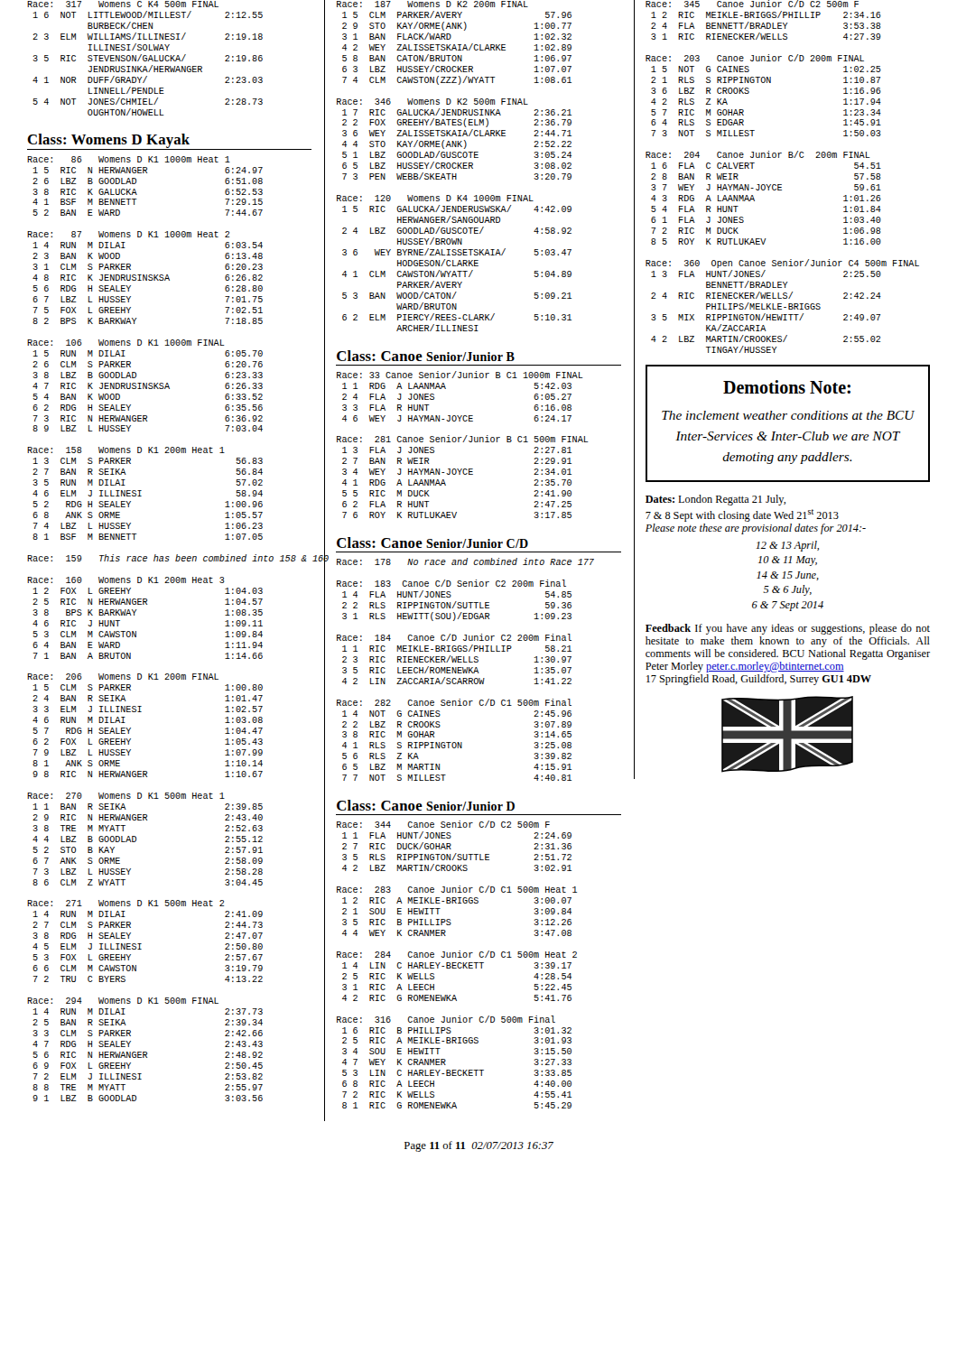Race:  317   Womens C K4 500m FINAL
 1 6  NOT  LITTLEWOOD/MILLEST/      2:12.55
           BURBECK/CHEN
 2 3  ELM  WILLIAMS/ILLINESI/       2:19.18
           ILLINESI/SOLWAY
 3 5  RIC  STEVENSON/GALUCKA/       2:19.86
           JENDRUSINKA/HERWANGER
 4 1  NOR  DUFF/GRADY/              2:23.03
           LINNELL/PENDLE
 5 4  NOT  JONES/CHMIEL/            2:28.73
           OUGHTON/HOWELL
Class: Womens D Kayak
Race:   86   Womens D K1 1000m Heat 1
 1 5  RIC  N HERWANGER              6:24.97
 2 6  LBZ  B GOODLAD                6:51.08
 3 8  RIC  K GALUCKA                6:52.53
 4 1  BSF  M BENNETT                7:29.15
 5 2  BAN  E WARD                   7:44.67

Race:   87   Womens D K1 1000m Heat 2
 1 4  RUN  M DILAI                  6:03.54
 2 3  BAN  K WOOD                   6:13.48
 3 1  CLM  S PARKER                 6:20.23
 4 8  RIC  K JENDRUSINSKSA          6:26.82
 5 6  RDG  H SEALEY                 6:28.80
 6 7  LBZ  L HUSSEY                 7:01.75
 7 5  FOX  L GREEHY                 7:02.51
 8 2  BPS  K BARKWAY                7:18.85

Race:  106   Womens D K1 1000m FINAL
 1 5  RUN  M DILAI                  6:05.70
 2 6  CLM  S PARKER                 6:20.76
 3 8  LBZ  B GOODLAD                6:23.33
 4 7  RIC  K JENDRUSINSKSA          6:26.33
 5 4  BAN  K WOOD                   6:33.52
 6 2  RDG  H SEALEY                 6:35.56
 7 3  RIC  N HERWANGER              6:36.92
 8 9  LBZ  L HUSSEY                 7:03.04

Race:  158   Womens D K1 200m Heat 1
 1 3  CLM  S PARKER                   56.83
 2 7  BAN  R SEIKA                    56.84
 3 5  RUN  M DILAI                    57.02
 4 6  ELM  J ILLINESI                 58.94
 5 2   RDG H SEALEY                 1:00.96
 6 8   ANK S ORME                   1:05.57
 7 4  LBZ  L HUSSEY                 1:06.23
 8 1  BSF  M BENNETT                1:07.05

Race:  159   This race has been combined into 158 & 160

Race:  160   Womens D K1 200m Heat 3
 1 2  FOX  L GREEHY                 1:04.03
 2 5  RIC  N HERWANGER              1:04.57
 3 8   BPS K BARKWAY                1:08.35
 4 6  RIC  J HUNT                   1:09.11
 5 3  CLM  M CAWSTON                1:09.84
 6 4  BAN  E WARD                   1:11.94
 7 1  BAN  A BRUTON                 1:14.66

Race:  206   Womens D K1 200m FINAL
 1 5  CLM  S PARKER                 1:00.80
 2 4  BAN  R SEIKA                  1:01.47
 3 3  ELM  J ILLINESI               1:02.57
 4 6  RUN  M DILAI                  1:03.08
 5 7   RDG H SEALEY                 1:04.47
 6 2  FOX  L GREEHY                 1:05.43
 7 9  LBZ  L HUSSEY                 1:07.99
 8 1   ANK S ORME                   1:10.14
 9 8  RIC  N HERWANGER              1:10.67

Race:  270   Womens D K1 500m Heat 1
 1 1  BAN  R SEIKA                  2:39.85
 2 9  RIC  N HERWANGER              2:43.40
 3 8  TRE  M MYATT                  2:52.63
 4 4  LBZ  B GOODLAD                2:55.12
 5 2  STO  B KAY                    2:57.91
 6 7  ANK  S ORME                   2:58.09
 7 3  LBZ  L HUSSEY                 2:58.28
 8 6  CLM  Z WYATT                  3:04.45

Race:  271   Womens D K1 500m Heat 2
 1 4  RUN  M DILAI                  2:41.09
 2 7  CLM  S PARKER                 2:44.73
 3 8  RDG  H SEALEY                 2:47.07
 4 5  ELM  J ILLINESI               2:50.80
 5 3  FOX  L GREEHY                 2:57.67
 6 6  CLM  M CAWSTON                3:19.79
 7 2  TRU  C BYERS                  4:13.22

Race:  294   Womens D K1 500m FINAL
 1 4  RUN  M DILAI                  2:37.73
 2 5  BAN  R SEIKA                  2:39.34
 3 3  CLM  S PARKER                 2:42.66
 4 7  RDG  H SEALEY                 2:43.43
 5 6  RIC  N HERWANGER              2:48.92
 6 9  FOX  L GREEHY                 2:50.45
 7 2  ELM  J ILLINESI               2:53.82
 8 8  TRE  M MYATT                  2:55.97
 9 1  LBZ  B GOODLAD                3:03.56
Race:  187   Womens D K2 200m FINAL
 1 5  CLM  PARKER/AVERY               57.96
 2 9  STO  KAY/ORME(ANK)            1:00.77
 3 1  BAN  FLACK/WARD               1:02.32
 4 2  WEY  ZALISSETSKAIA/CLARKE     1:02.89
 5 8  BAN  CATON/BRUTON             1:06.97
 6 3  LBZ  HUSSEY/CROCKER           1:07.07
 7 4  CLM  CAWSTON(ZZZ)/WYATT       1:08.61

Race:  346   Womens D K2 500m FINAL
 1 7  RIC  GALUCKA/JENDRUSINKA      2:36.21
 2 2  FOX  GREEHY/BATES(ELM)        2:36.79
 3 6  WEY  ZALISSETSKAIA/CLARKE     2:44.71
 4 4  STO  KAY/ORME(ANK)            2:52.22
 5 1  LBZ  GOODLAD/GUSCOTE          3:05.24
 6 5  LBZ  HUSSEY/CROCKER           3:08.02
 7 3  PEN  WEBB/SKEATH              3:20.79

Race:  120   Womens D K4 1000m FINAL
 1 5  RIC  GALUCKA/JENDERUSWSKA/    4:42.09
           HERWANGER/SANGOUARD
 2 4  LBZ  GOODLAD/GUSCOTE/         4:58.92
           HUSSEY/BROWN
 3 6   WEY BYRNE/ZALISSETSKAIA/     5:03.47
           HODGESON/CLARKE
 4 1  CLM  CAWSTON/WYATT/           5:04.89
           PARKER/AVERY
 5 3  BAN  WOOD/CATON/              5:09.21
           WARD/BRUTON
 6 2  ELM  PIERCY/REES-CLARK/       5:10.31
           ARCHER/ILLINESI
Class: Canoe Senior/Junior B
Race: 33 Canoe Senior/Junior B C1 1000m FINAL
 1 1  RDG  A LAANMAA                5:42.03
 2 4  FLA  J JONES                  6:05.27
 3 3  FLA  R HUNT                   6:16.08
 4 6  WEY  J HAYMAN-JOYCE           6:24.17

Race:  281 Canoe Senior/Junior B C1 500m FINAL
 1 3  FLA  J JONES                  2:27.81
 2 7  BAN  R WEIR                   2:29.91
 3 4  WEY  J HAYMAN-JOYCE           2:34.01
 4 1  RDG  A LAANMAA                2:35.70
 5 5  RIC  M DUCK                   2:41.90
 6 2  FLA  R HUNT                   2:47.25
 7 6  ROY  K RUTLUKAEV              3:17.85
Class: Canoe Senior/Junior C/D
Race:  178   No race and combined into Race 177

Race:  183  Canoe C/D Senior C2 200m Final
 1 4  FLA  HUNT/JONES                 54.85
 2 2  RLS  RIPPINGTON/SUTTLE          59.36
 3 1  RLS  HEWITT(SOU)/EDGAR        1:09.23

Race:  184   Canoe C/D Junior C2 200m Final
 1 1  RIC  MEIKLE-BRIGGS/PHILLIP      58.21
 2 3  RIC  RIENECKER/WELLS          1:30.97
 3 5  RIC  LEECH/ROMENEWKA          1:35.07
 4 2  LIN  ZACCARIA/SCARROW         1:41.22

Race:  282   Canoe Senior C/D C1 500m Final
 1 4  NOT  G CAINES                 2:45.96
 2 2  LBZ  R CROOKS                 3:07.89
 3 8  RIC  M GOHAR                  3:14.65
 4 1  RLS  S RIPPINGTON             3:25.08
 5 6  RLS  Z KA                     3:39.82
 6 5  LBZ  M MARTIN                 4:15.91
 7 7  NOT  S MILLEST                4:40.81
Class: Canoe Senior/Junior D
Race:  344   Canoe Senior C/D C2 500m F
 1 1  FLA  HUNT/JONES               2:24.69
 2 7  RIC  DUCK/GOHAR               2:31.36
 3 5  RLS  RIPPINGTON/SUTTLE        2:51.72
 4 2  LBZ  MARTIN/CROOKS            3:02.91

Race:  283   Canoe Junior C/D C1 500m Heat 1
 1 2  RIC  A MEIKLE-BRIGGS          3:00.07
 2 1  SOU  E HEWITT                 3:09.84
 3 5  RIC  B PHILLIPS               3:12.26
 4 4  WEY  K CRANMER                3:47.08

Race:  284   Canoe Junior C/D C1 500m Heat 2
 1 4  LIN  C HARLEY-BECKETT         3:39.17
 2 5  RIC  K WELLS                  4:28.54
 3 1  RIC  A LEECH                  5:22.45
 4 2  RIC  G ROMENEWKA              5:41.76

Race:  316   Canoe Junior C/D 500m Final
 1 6  RIC  B PHILLIPS               3:01.32
 2 5  RIC  A MEIKLE-BRIGGS          3:01.93
 3 4  SOU  E HEWITT                 3:15.50
 4 7  WEY  K CRANMER                3:27.33
 5 3  LIN  C HARLEY-BECKETT         3:33.85
 6 8  RIC  A LEECH                  4:40.00
 7 2  RIC  K WELLS                  4:55.41
 8 1  RIC  G ROMENEWKA              5:45.29
Race:  345   Canoe Junior C/D C2 500m F
 1 2  RIC  MEIKLE-BRIGGS/PHILLIP    2:34.16
 2 4  FLA  BENNETT/BRADLEY          3:53.38
 3 1  RIC  RIENECKER/WELLS          4:27.39

Race:  203   Canoe Junior C/D 200m FINAL
 1 5  NOT  G CAINES                 1:02.25
 2 1  RLS  S RIPPINGTON             1:10.87
 3 6  LBZ  R CROOKS                 1:16.96
 4 2  RLS  Z KA                     1:17.94
 5 7  RIC  M GOHAR                  1:23.34
 6 4  RLS  S EDGAR                  1:45.91
 7 3  NOT  S MILLEST                1:50.03

Race:  204   Canoe Junior B/C  200m FINAL
 1 6  FLA  C CALVERT                  54.51
 2 8  BAN  R WEIR                     57.58
 3 7  WEY  J HAYMAN-JOYCE             59.61
 4 3  RDG  A LAANMAA                1:01.26
 5 4  FLA  R HUNT                   1:01.84
 6 1  FLA  J JONES                  1:03.40
 7 2  RIC  M DUCK                   1:06.98
 8 5  ROY  K RUTLUKAEV              1:16.00

Race:  360  Open Canoe Senior/Junior C4 500m FINAL
 1 3  FLA  HUNT/JONES/              2:25.50
           BENNETT/BRADLEY
 2 4  RIC  RIENECKER/WELLS/         2:42.24
           PHILIPS/MELKLE-BRIGGS
 3 5  MIX  RIPPINGTON/HEWITT/       2:49.07
           KA/ZACCARIA
 4 2  LBZ  MARTIN/CROOKES/          2:55.02
           TINGAY/HUSSEY
Demotions Note:
The inclement weather conditions at the BCU Inter-Services & Inter-Club we are NOT demoting any paddlers.
Dates: London Regatta 21 July,
7 & 8 Sept with closing date Wed 21st 2013
Please note these are provisional dates for 2014:-
12 & 13 April,
10 & 11 May,
14 & 15 June,
5 & 6 July,
6 & 7 Sept 2014
Feedback If you have any ideas or suggestions, please do not hesitate to make them known to any of the Officials. All comments will be considered. BCU National Regatta Organiser Peter Morley peter.c.morley@btinternet.com
17 Springfield Road, Guildford, Surrey GU1 4DW
Page 11 of 11 02/07/2013 16:37